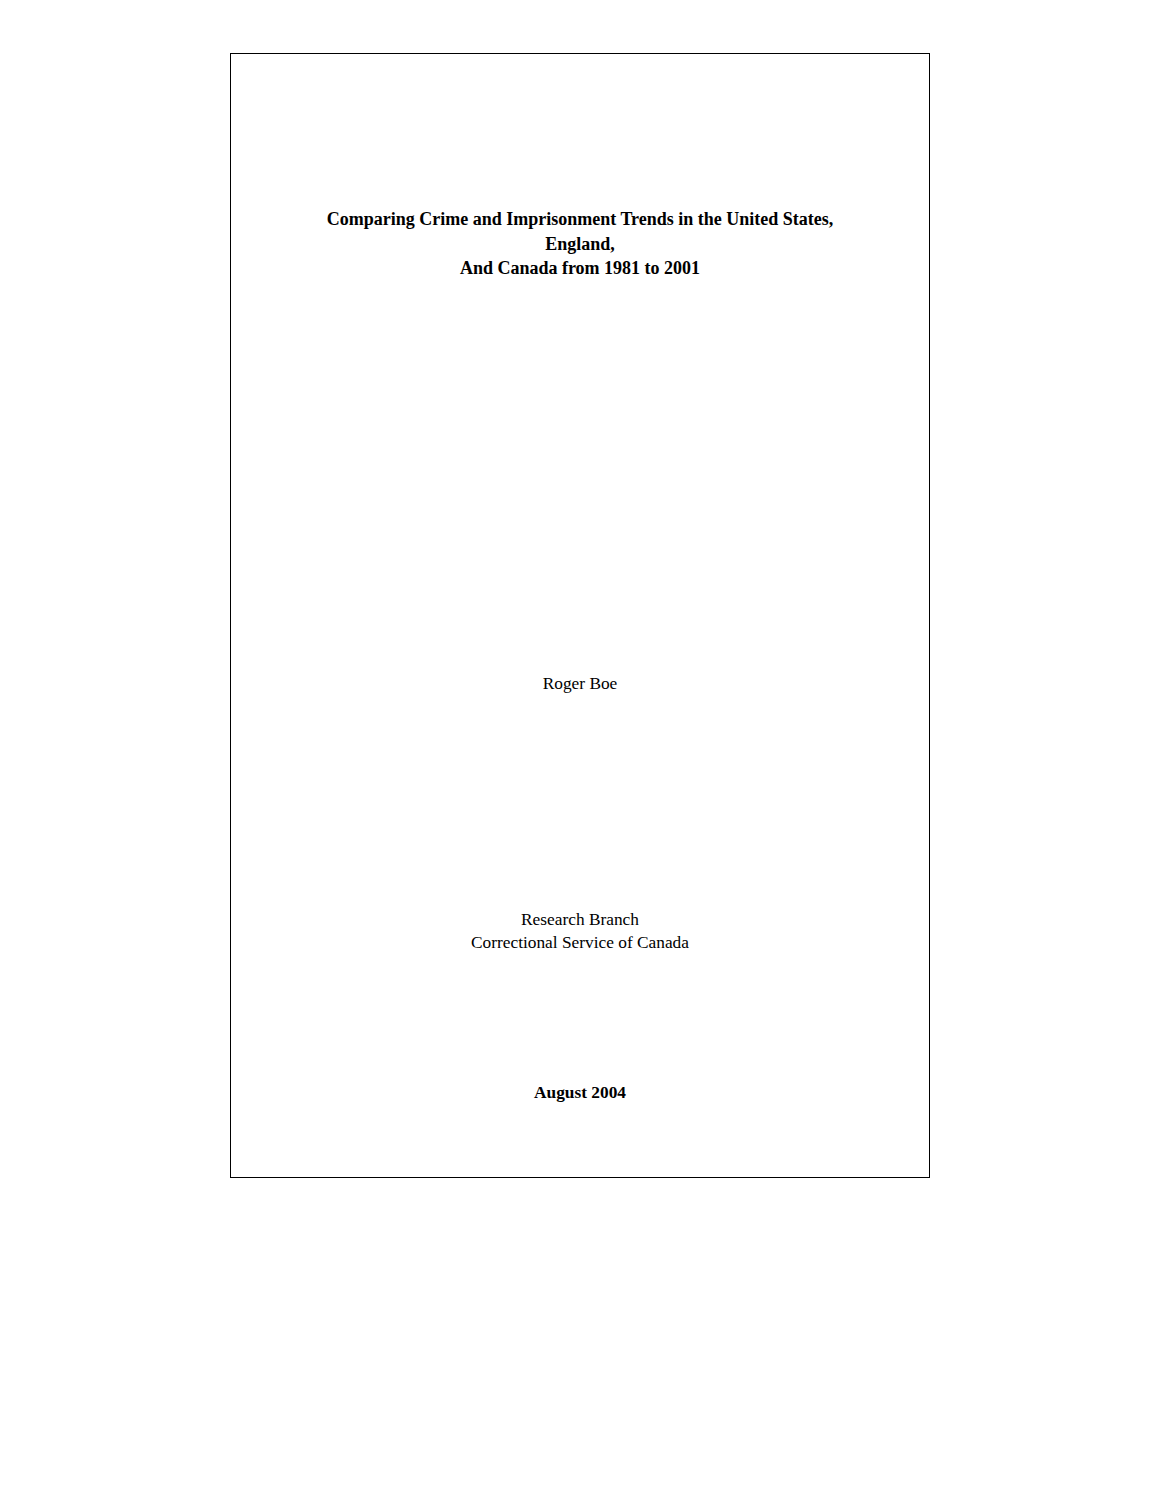Comparing Crime and Imprisonment Trends in the United States, England,
And Canada from 1981 to 2001
Roger Boe
Research Branch
Correctional Service of Canada
August 2004